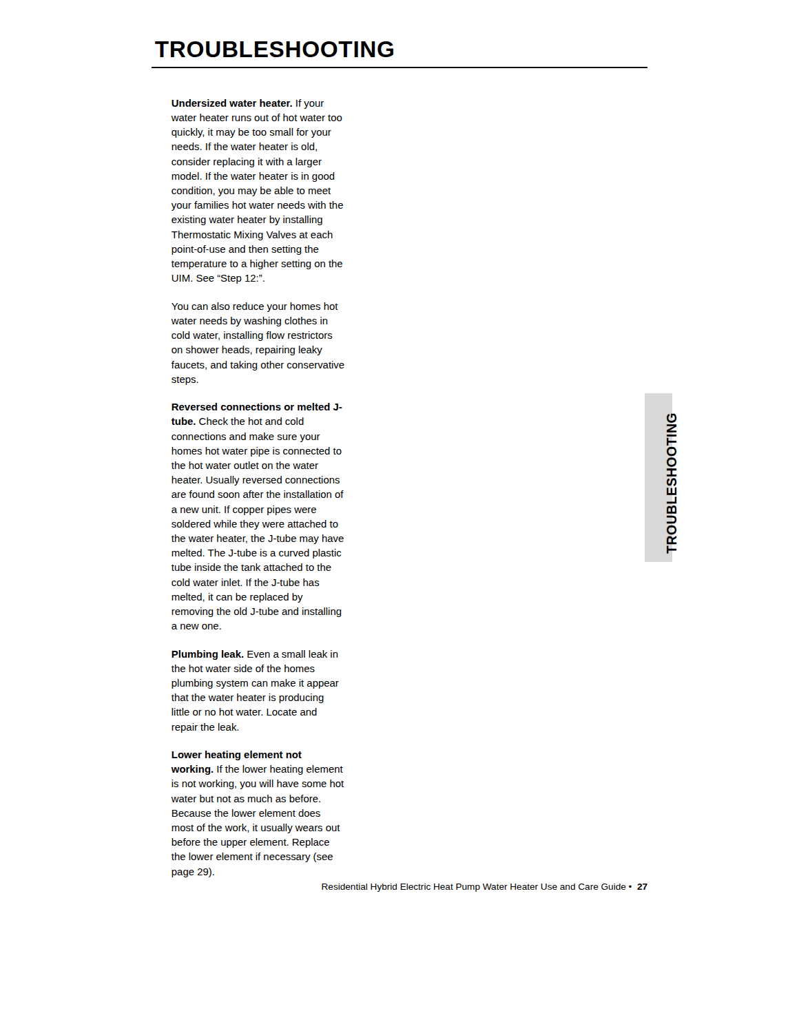TROUBLESHOOTING
Undersized water heater. If your water heater runs out of hot water too quickly, it may be too small for your needs. If the water heater is old, consider replacing it with a larger model. If the water heater is in good condition, you may be able to meet your families hot water needs with the existing water heater by installing Thermostatic Mixing Valves at each point-of-use and then setting the temperature to a higher setting on the UIM. See “Step 12:”.
You can also reduce your homes hot water needs by washing clothes in cold water, installing flow restrictors on shower heads, repairing leaky faucets, and taking other conservative steps.
Reversed connections or melted J-tube. Check the hot and cold connections and make sure your homes hot water pipe is connected to the hot water outlet on the water heater. Usually reversed connections are found soon after the installation of a new unit. If copper pipes were soldered while they were attached to the water heater, the J-tube may have melted. The J-tube is a curved plastic tube inside the tank attached to the cold water inlet. If the J-tube has melted, it can be replaced by removing the old J-tube and installing a new one.
Plumbing leak. Even a small leak in the hot water side of the homes plumbing system can make it appear that the water heater is producing little or no hot water. Locate and repair the leak.
Lower heating element not working. If the lower heating element is not working, you will have some hot water but not as much as before. Because the lower element does most of the work, it usually wears out before the upper element. Replace the lower element if necessary (see page 29).
TROUBLESHOOTING
Residential Hybrid Electric Heat Pump Water Heater Use and Care Guide • 27